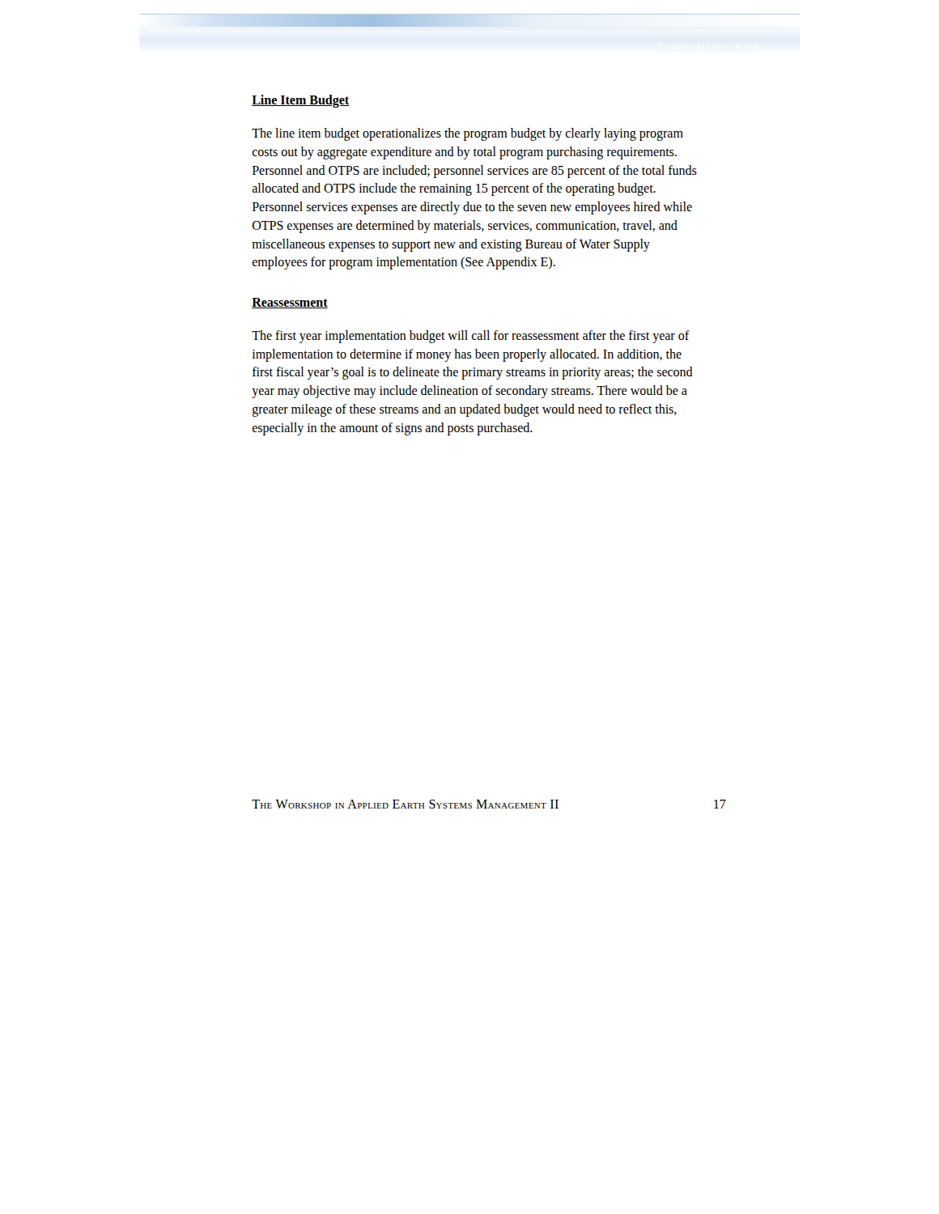Team Watershed
Line Item Budget
The line item budget operationalizes the program budget by clearly laying program costs out by aggregate expenditure and by total program purchasing requirements. Personnel and OTPS are included; personnel services are 85 percent of the total funds allocated and OTPS include the remaining 15 percent of the operating budget. Personnel services expenses are directly due to the seven new employees hired while OTPS expenses are determined by materials, services, communication, travel, and miscellaneous expenses to support new and existing Bureau of Water Supply employees for program implementation (See Appendix E).
Reassessment
The first year implementation budget will call for reassessment after the first year of implementation to determine if money has been properly allocated. In addition, the first fiscal year’s goal is to delineate the primary streams in priority areas; the second year may objective may include delineation of secondary streams. There would be a greater mileage of these streams and an updated budget would need to reflect this, especially in the amount of signs and posts purchased.
The Workshop in Applied Earth Systems Management II 17